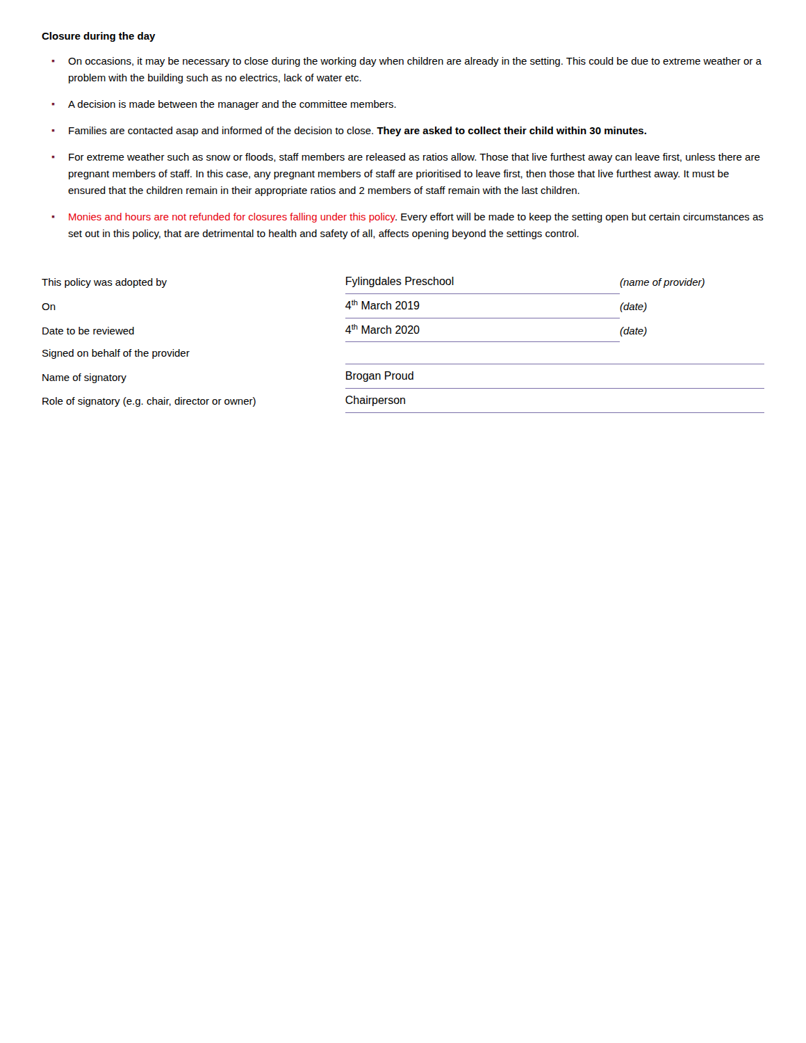Closure during the day
On occasions, it may be necessary to close during the working day when children are already in the setting. This could be due to extreme weather or a problem with the building such as no electrics, lack of water etc.
A decision is made between the manager and the committee members.
Families are contacted asap and informed of the decision to close. They are asked to collect their child within 30 minutes.
For extreme weather such as snow or floods, staff members are released as ratios allow. Those that live furthest away can leave first, unless there are pregnant members of staff. In this case, any pregnant members of staff are prioritised to leave first, then those that live furthest away. It must be ensured that the children remain in their appropriate ratios and 2 members of staff remain with the last children.
Monies and hours are not refunded for closures falling under this policy. Every effort will be made to keep the setting open but certain circumstances as set out in this policy, that are detrimental to health and safety of all, affects opening beyond the settings control.
| This policy was adopted by | Fylingdales Preschool | (name of provider) |
| On | 4 th March 2019 | (date) |
| Date to be reviewed | 4 th March 2020 | (date) |
| Signed on behalf of the provider | |
| Name of signatory | Brogan Proud |
| Role of signatory (e.g. chair, director or owner) | Chairperson |